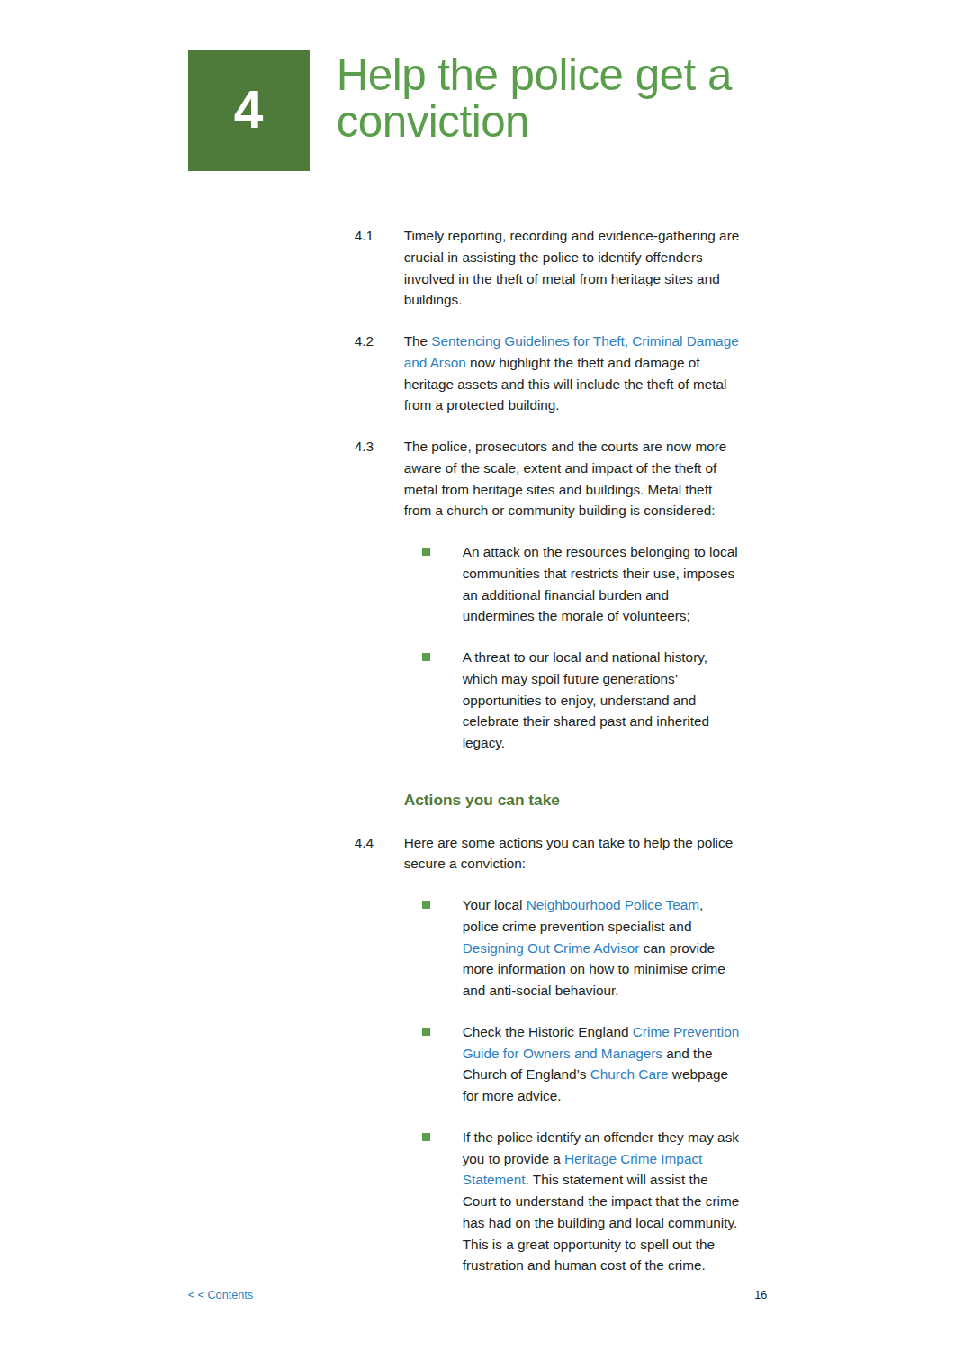4
Help the police get a conviction
4.1
Timely reporting, recording and evidence-gathering are crucial in assisting the police to identify offenders involved in the theft of metal from heritage sites and buildings.
4.2
The Sentencing Guidelines for Theft, Criminal Damage and Arson now highlight the theft and damage of heritage assets and this will include the theft of metal from a protected building.
4.3
The police, prosecutors and the courts are now more aware of the scale, extent and impact of the theft of metal from heritage sites and buildings. Metal theft from a church or community building is considered:
An attack on the resources belonging to local communities that restricts their use, imposes an additional financial burden and undermines the morale of volunteers;
A threat to our local and national history, which may spoil future generations’ opportunities to enjoy, understand and celebrate their shared past and inherited legacy.
Actions you can take
4.4
Here are some actions you can take to help the police secure a conviction:
Your local Neighbourhood Police Team, police crime prevention specialist and Designing Out Crime Advisor can provide more information on how to minimise crime and anti-social behaviour.
Check the Historic England Crime Prevention Guide for Owners and Managers and the Church of England’s Church Care webpage for more advice.
If the police identify an offender they may ask you to provide a Heritage Crime Impact Statement. This statement will assist the Court to understand the impact that the crime has had on the building and local community. This is a great opportunity to spell out the frustration and human cost of the crime.
< < Contents 16